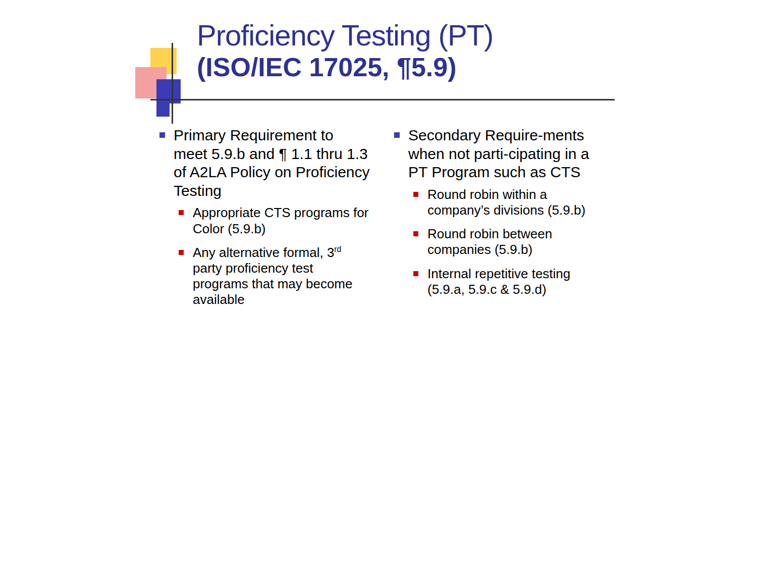Proficiency Testing (PT)
(ISO/IEC 17025, ¶5.9)
Primary Requirement to meet 5.9.b and ¶ 1.1 thru 1.3 of A2LA Policy on Proficiency Testing
Appropriate CTS programs for Color (5.9.b)
Any alternative formal, 3rd party proficiency test programs that may become available
Secondary Require-ments when not parti-cipating in a PT Program such as CTS
Round robin within a company’s divisions (5.9.b)
Round robin between companies (5.9.b)
Internal repetitive testing (5.9.a, 5.9.c & 5.9.d)